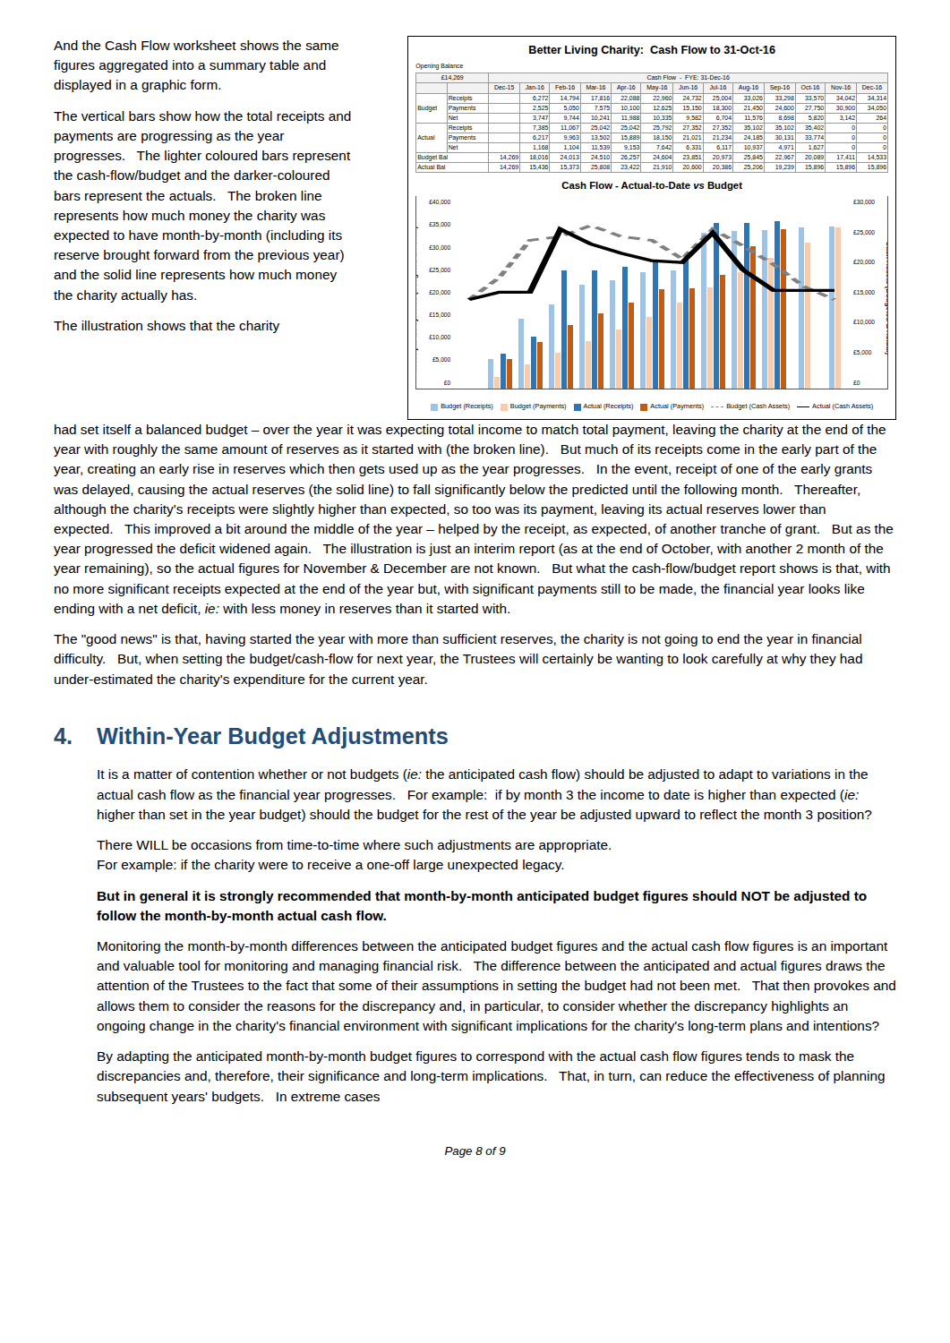Better Living Charity: Cash Flow to 31-Oct-16
Opening Balance
| £14,269 | Cash Flow - FYE: 31-Dec-16 |
| --- | --- |
| | | Dec-15 | Jan-16 | Feb-16 | Mar-16 | Apr-16 | May-16 | Jun-16 | Jul-16 | Aug-16 | Sep-16 | Oct-16 | Nov-16 | Dec-16 |
| Budget | Receipts | | 6,272 | 14,794 | 17,816 | 22,088 | 22,960 | 24,732 | 25,004 | 33,026 | 33,298 | 33,570 | 34,042 | 34,314 |
| Payments | | 2,525 | 5,050 | 7,575 | 10,100 | 12,625 | 15,150 | 18,300 | 21,450 | 24,600 | 27,750 | 30,900 | 34,050 |
| Net | | 3,747 | 9,744 | 10,241 | 11,988 | 10,335 | 9,582 | 6,704 | 11,576 | 8,698 | 5,820 | 3,142 | 264 |
| Actual | Receipts | | 7,385 | 11,067 | 25,042 | 25,042 | 25,792 | 27,352 | 27,352 | 35,102 | 35,102 | 35,402 | 0 | 0 |
| Payments | | 6,217 | 9,963 | 13,502 | 15,889 | 18,150 | 21,021 | 21,234 | 24,185 | 30,131 | 33,774 | 0 | 0 |
| Net | | 1,168 | 1,104 | 11,539 | 9,153 | 7,642 | 6,331 | 6,117 | 10,937 | 4,971 | 1,627 | 0 | 0 |
| Budget Bal | 14,269 | 18,016 | 24,013 | 24,510 | 26,257 | 24,604 | 23,851 | 20,973 | 25,845 | 22,967 | 20,089 | 17,411 | 14,533 |
| Actual Bal | 14,269 | 15,436 | 15,373 | 25,808 | 23,422 | 21,910 | 20,600 | 20,386 | 25,206 | 19,239 | 15,896 | 15,896 | 15,896 |
Cash Flow - Actual-to-Date vs Budget
Receipts & Payments (Budgeted & Actual)
Cash Assets (Budgeted & Actual)
£40,000
£35,000
£30,000
£25,000
£20,000
£15,000
£10,000
£5,000
£0
£30,000
£25,000
£20,000
£15,000
£10,000
£5,000
£0
Dec-15 Jan-16 Feb-16 Mar-16 Apr-16 May-16 Jun-16 Jul-16 Aug-16 Sep-16 Oct-16 Nov-16 Dec-16
Budget (Receipts) Budget (Payments) Actual (Receipts) Actual (Payments) Budget (Cash Assets) Actual (Cash Assets)
And the Cash Flow worksheet shows the same figures aggregated into a summary table and displayed in a graphic form.
The vertical bars show how the total receipts and payments are progressing as the year progresses. The lighter coloured bars represent the cash-flow/budget and the darker-coloured bars represent the actuals. The broken line represents how much money the charity was expected to have month-by-month (including its reserve brought forward from the previous year) and the solid line represents how much money the charity actually has.
The illustration shows that the charity
had set itself a balanced budget – over the year it was expecting total income to match total payment, leaving the charity at the end of the year with roughly the same amount of reserves as it started with (the broken line). But much of its receipts come in the early part of the year, creating an early rise in reserves which then gets used up as the year progresses. In the event, receipt of one of the early grants was delayed, causing the actual reserves (the solid line) to fall significantly below the predicted until the following month. Thereafter, although the charity's receipts were slightly higher than expected, so too was its payment, leaving its actual reserves lower than expected. This improved a bit around the middle of the year – helped by the receipt, as expected, of another tranche of grant. But as the year progressed the deficit widened again. The illustration is just an interim report (as at the end of October, with another 2 month of the year remaining), so the actual figures for November & December are not known. But what the cash-flow/budget report shows is that, with no more significant receipts expected at the end of the year but, with significant payments still to be made, the financial year looks like ending with a net deficit, ie: with less money in reserves than it started with.
The "good news" is that, having started the year with more than sufficient reserves, the charity is not going to end the year in financial difficulty. But, when setting the budget/cash-flow for next year, the Trustees will certainly be wanting to look carefully at why they had under-estimated the charity's expenditure for the current year.
4. Within-Year Budget Adjustments
It is a matter of contention whether or not budgets (ie: the anticipated cash flow) should be adjusted to adapt to variations in the actual cash flow as the financial year progresses. For example: if by month 3 the income to date is higher than expected (ie: higher than set in the year budget) should the budget for the rest of the year be adjusted upward to reflect the month 3 position?
There WILL be occasions from time-to-time where such adjustments are appropriate.
For example: if the charity were to receive a one-off large unexpected legacy.
But in general it is strongly recommended that month-by-month anticipated budget figures should NOT be adjusted to follow the month-by-month actual cash flow.
Monitoring the month-by-month differences between the anticipated budget figures and the actual cash flow figures is an important and valuable tool for monitoring and managing financial risk. The difference between the anticipated and actual figures draws the attention of the Trustees to the fact that some of their assumptions in setting the budget had not been met. That then provokes and allows them to consider the reasons for the discrepancy and, in particular, to consider whether the discrepancy highlights an ongoing change in the charity's financial environment with significant implications for the charity's long-term plans and intentions?
By adapting the anticipated month-by-month budget figures to correspond with the actual cash flow figures tends to mask the discrepancies and, therefore, their significance and long-term implications. That, in turn, can reduce the effectiveness of planning subsequent years' budgets. In extreme cases
Page 8 of 9